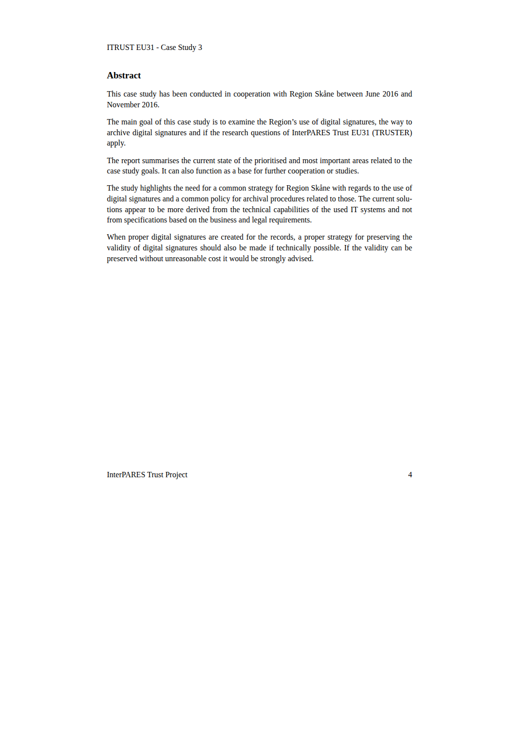ITRUST EU31 - Case Study 3
Abstract
This case study has been conducted in cooperation with Region Skåne between June 2016 and November 2016.
The main goal of this case study is to examine the Region’s use of digital signatures, the way to archive digital signatures and if the research questions of InterPARES Trust EU31 (TRUSTER) apply.
The report summarises the current state of the prioritised and most important areas related to the case study goals. It can also function as a base for further cooperation or studies.
The study highlights the need for a common strategy for Region Skåne with regards to the use of digital signatures and a common policy for archival procedures related to those. The current solutions appear to be more derived from the technical capabilities of the used IT systems and not from specifications based on the business and legal requirements.
When proper digital signatures are created for the records, a proper strategy for preserving the validity of digital signatures should also be made if technically possible. If the validity can be preserved without unreasonable cost it would be strongly advised.
InterPARES Trust Project 4